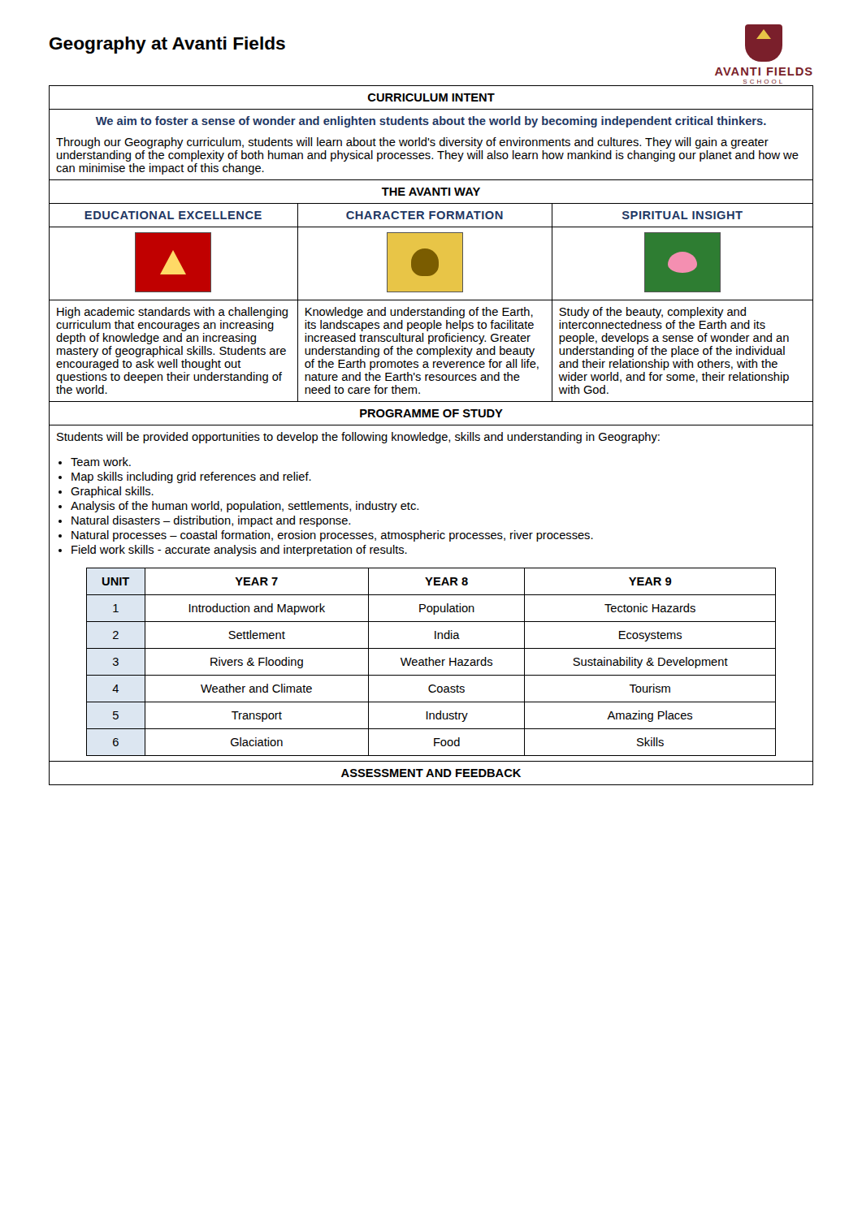AVANTI FIELDS
SCHOOL
Geography at Avanti Fields
| CURRICULUM INTENT |
| We aim to foster a sense of wonder and enlighten students about the world by becoming independent critical thinkers. Through our Geography curriculum, students will learn about the world's diversity of environments and cultures. They will gain a greater understanding of the complexity of both human and physical processes. They will also learn how mankind is changing our planet and how we can minimise the impact of this change. |
| THE AVANTI WAY |
| EDUCATIONAL EXCELLENCE | CHARACTER FORMATION | SPIRITUAL INSIGHT |
| High academic standards with a challenging curriculum that encourages an increasing depth of knowledge and an increasing mastery of geographical skills. Students are encouraged to ask well thought out questions to deepen their understanding of the world. | Knowledge and understanding of the Earth, its landscapes and people helps to facilitate increased transcultural proficiency. Greater understanding of the complexity and beauty of the Earth promotes a reverence for all life, nature and the Earth's resources and the need to care for them. | Study of the beauty, complexity and interconnectedness of the Earth and its people, develops a sense of wonder and an understanding of the place of the individual and their relationship with others, with the wider world, and for some, their relationship with God. |
| PROGRAMME OF STUDY |
| Students will be provided opportunities to develop the following knowledge, skills and understanding in Geography: Team work. Map skills including grid references and relief. Graphical skills. Analysis of the human world, population, settlements, industry etc. Natural disasters – distribution, impact and response. Natural processes – coastal formation, erosion processes, atmospheric processes, river processes. Field work skills - accurate analysis and interpretation of results. / UNIT / YEAR 7 / YEAR 8 / YEAR 9 / / --- / --- / --- / --- / / 1 / Introduction and Mapwork / Population / Tectonic Hazards / / 2 / Settlement / India / Ecosystems / / 3 / Rivers & Flooding / Weather Hazards / Sustainability & Development / / 4 / Weather and Climate / Coasts / Tourism / / 5 / Transport / Industry / Amazing Places / / 6 / Glaciation / Food / Skills / |
| ASSESSMENT AND FEEDBACK |